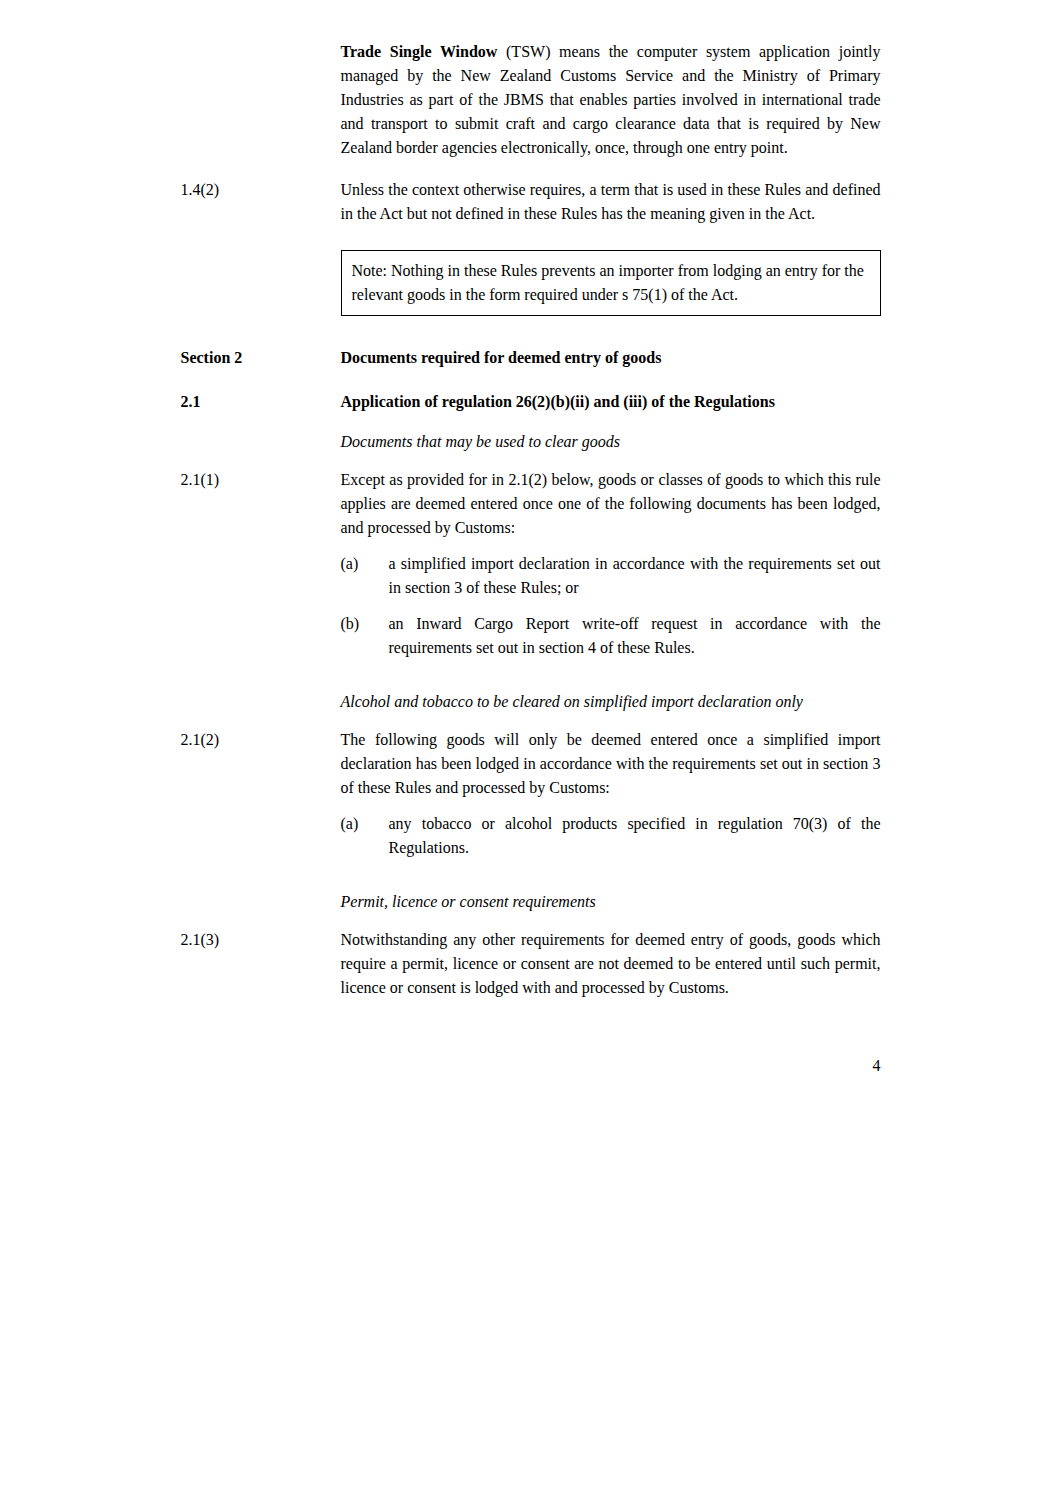Trade Single Window (TSW) means the computer system application jointly managed by the New Zealand Customs Service and the Ministry of Primary Industries as part of the JBMS that enables parties involved in international trade and transport to submit craft and cargo clearance data that is required by New Zealand border agencies electronically, once, through one entry point.
1.4(2)
Unless the context otherwise requires, a term that is used in these Rules and defined in the Act but not defined in these Rules has the meaning given in the Act.
Note: Nothing in these Rules prevents an importer from lodging an entry for the relevant goods in the form required under s 75(1) of the Act.
Section 2 Documents required for deemed entry of goods
2.1 Application of regulation 26(2)(b)(ii) and (iii) of the Regulations
Documents that may be used to clear goods
2.1(1)
Except as provided for in 2.1(2) below, goods or classes of goods to which this rule applies are deemed entered once one of the following documents has been lodged, and processed by Customs:
(a) a simplified import declaration in accordance with the requirements set out in section 3 of these Rules; or
(b) an Inward Cargo Report write-off request in accordance with the requirements set out in section 4 of these Rules.
Alcohol and tobacco to be cleared on simplified import declaration only
2.1(2)
The following goods will only be deemed entered once a simplified import declaration has been lodged in accordance with the requirements set out in section 3 of these Rules and processed by Customs:
(a) any tobacco or alcohol products specified in regulation 70(3) of the Regulations.
Permit, licence or consent requirements
2.1(3)
Notwithstanding any other requirements for deemed entry of goods, goods which require a permit, licence or consent are not deemed to be entered until such permit, licence or consent is lodged with and processed by Customs.
4